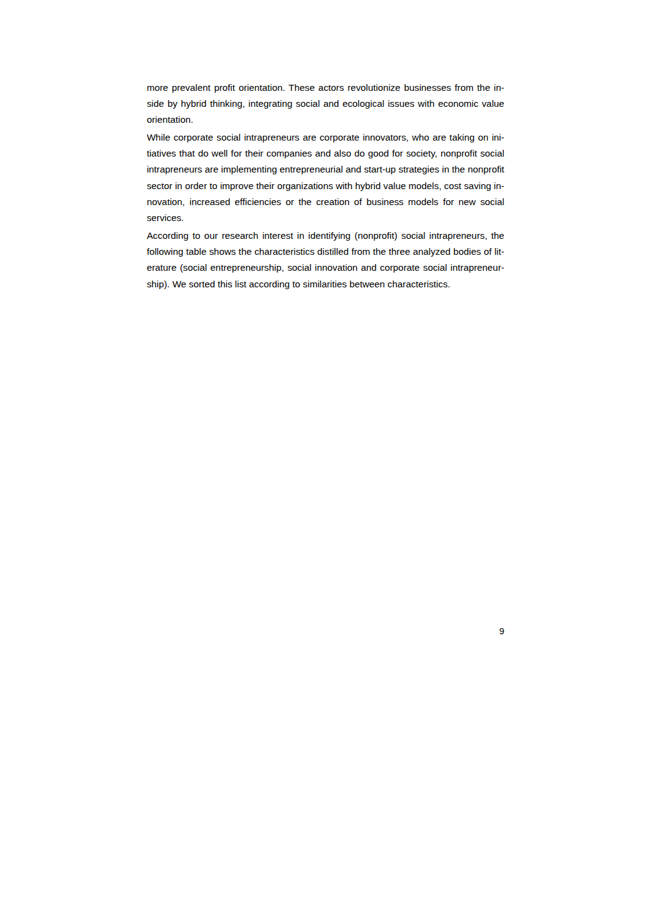more prevalent profit orientation. These actors revolutionize businesses from the inside by hybrid thinking, integrating social and ecological issues with economic value orientation.
While corporate social intrapreneurs are corporate innovators, who are taking on initiatives that do well for their companies and also do good for society, nonprofit social intrapreneurs are implementing entrepreneurial and start-up strategies in the nonprofit sector in order to improve their organizations with hybrid value models, cost saving innovation, increased efficiencies or the creation of business models for new social services.
According to our research interest in identifying (nonprofit) social intrapreneurs, the following table shows the characteristics distilled from the three analyzed bodies of literature (social entrepreneurship, social innovation and corporate social intrapreneurship). We sorted this list according to similarities between characteristics.
9